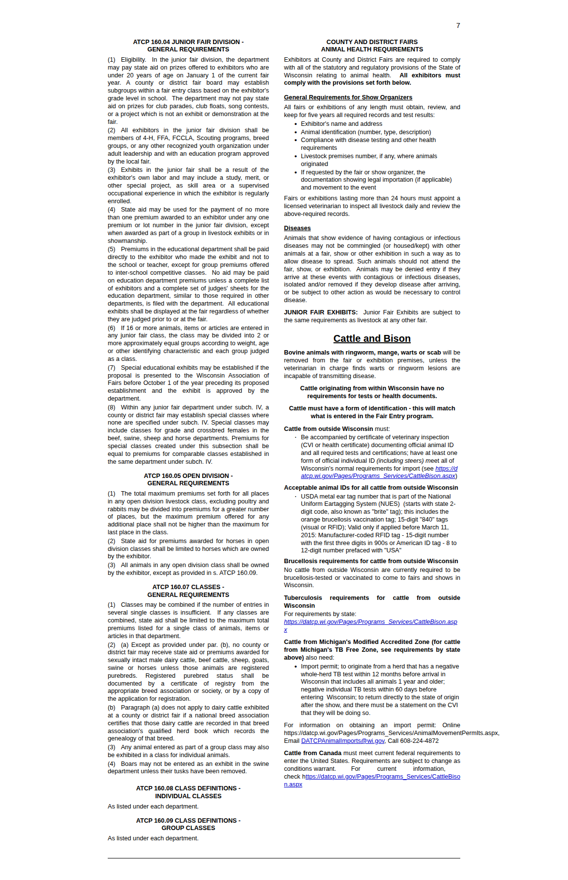7
ATCP 160.04 JUNIOR FAIR DIVISION -
GENERAL REQUIREMENTS
(1) Eligibility. In the junior fair division, the department may pay state aid on prizes offered to exhibitors who are under 20 years of age on January 1 of the current fair year. A county or district fair board may establish subgroups within a fair entry class based on the exhibitor's grade level in school. The department may not pay state aid on prizes for club parades, club floats, song contests, or a project which is not an exhibit or demonstration at the fair.
(2) All exhibitors in the junior fair division shall be members of 4-H, FFA, FCCLA, Scouting programs, breed groups, or any other recognized youth organization under adult leadership and with an education program approved by the local fair.
(3) Exhibits in the junior fair shall be a result of the exhibitor's own labor and may include a study, merit, or other special project, as skill area or a supervised occupational experience in which the exhibitor is regularly enrolled.
(4) State aid may be used for the payment of no more than one premium awarded to an exhibitor under any one premium or lot number in the junior fair division, except when awarded as part of a group in livestock exhibits or in showmanship.
(5) Premiums in the educational department shall be paid directly to the exhibitor who made the exhibit and not to the school or teacher, except for group premiums offered to inter-school competitive classes. No aid may be paid on education department premiums unless a complete list of exhibitors and a complete set of judges' sheets for the education department, similar to those required in other departments, is filed with the department. All educational exhibits shall be displayed at the fair regardless of whether they are judged prior to or at the fair.
(6) If 16 or more animals, items or articles are entered in any junior fair class, the class may be divided into 2 or more approximately equal groups according to weight, age or other identifying characteristic and each group judged as a class.
(7) Special educational exhibits may be established if the proposal is presented to the Wisconsin Association of Fairs before October 1 of the year preceding its proposed establishment and the exhibit is approved by the department.
(8) Within any junior fair department under subch. IV, a county or district fair may establish special classes where none are specified under subch. IV. Special classes may include classes for grade and crossbred females in the beef, swine, sheep and horse departments. Premiums for special classes created under this subsection shall be equal to premiums for comparable classes established in the same department under subch. IV.
ATCP 160.05 OPEN DIVISION -
GENERAL REQUIREMENTS
(1) The total maximum premiums set forth for all places in any open division livestock class, excluding poultry and rabbits may be divided into premiums for a greater number of places, but the maximum premium offered for any additional place shall not be higher than the maximum for last place in the class.
(2) State aid for premiums awarded for horses in open division classes shall be limited to horses which are owned by the exhibitor.
(3) All animals in any open division class shall be owned by the exhibitor, except as provided in s. ATCP 160.09.
ATCP 160.07 CLASSES -
GENERAL REQUIREMENTS
(1) Classes may be combined if the number of entries in several single classes is insufficient. If any classes are combined, state aid shall be limited to the maximum total premiums listed for a single class of animals, items or articles in that department.
(2)(a) Except as provided under par. (b), no county or district fair may receive state aid or premiums awarded for sexually intact male dairy cattle, beef cattle, sheep, goats, swine or horses unless those animals are registered purebreds. Registered purebred status shall be documented by a certificate of registry from the appropriate breed association or society, or by a copy of the application for registration.
(b) Paragraph (a) does not apply to dairy cattle exhibited at a county or district fair if a national breed association certifies that those dairy cattle are recorded in that breed association's qualified herd book which records the genealogy of that breed.
(3) Any animal entered as part of a group class may also be exhibited in a class for individual animals.
(4) Boars may not be entered as an exhibit in the swine department unless their tusks have been removed.
ATCP 160.08 CLASS DEFINITIONS -
INDIVIDUAL CLASSES
As listed under each department.
ATCP 160.09 CLASS DEFINITIONS -
GROUP CLASSES
As listed under each department.
COUNTY AND DISTRICT FAIRS
ANIMAL HEALTH REQUIREMENTS
Exhibitors at County and District Fairs are required to comply with all of the statutory and regulatory provisions of the State of Wisconsin relating to animal health. All exhibitors must comply with the provisions set forth below.
General Requirements for Show Organizers
All fairs or exhibitions of any length must obtain, review, and keep for five years all required records and test results:
Exhibitor's name and address
Animal identification (number, type, description)
Compliance with disease testing and other health requirements
Livestock premises number, if any, where animals originated
If requested by the fair or show organizer, the documentation showing legal importation (if applicable) and movement to the event
Fairs or exhibitions lasting more than 24 hours must appoint a licensed veterinarian to inspect all livestock daily and review the above-required records.
Diseases
Animals that show evidence of having contagious or infectious diseases may not be commingled (or housed/kept) with other animals at a fair, show or other exhibition in such a way as to allow disease to spread. Such animals should not attend the fair, show, or exhibition. Animals may be denied entry if they arrive at these events with contagious or infectious diseases, isolated and/or removed if they develop disease after arriving, or be subject to other action as would be necessary to control disease.
JUNIOR FAIR EXHIBITS: Junior Fair Exhibits are subject to the same requirements as livestock at any other fair.
Cattle and Bison
Bovine animals with ringworm, mange, warts or scab will be removed from the fair or exhibition premises, unless the veterinarian in charge finds warts or ringworm lesions are incapable of transmitting disease.
Cattle originating from within Wisconsin have no requirements for tests or health documents.
Cattle must have a form of identification - this will match what is entered in the Fair Entry program.
Cattle from outside Wisconsin must:
Be accompanied by certificate of veterinary inspection (CVI or health certificate) documenting official animal ID and all required tests and certifications; have at least one form of official individual ID (including steers) meet all of Wisconsin's normal requirements for import (see https://datcp.wi.gov/Pages/Programs_Services/CattleBison.aspx)
Acceptable animal IDs for all cattle from outside Wisconsin
USDA metal ear tag number that is part of the National Uniform Eartagging System (NUES) (starts with state 2-digit code, also known as "brite" tag); this includes the orange brucellosis vaccination tag; 15-digit "840" tags (visual or RFID); Valid only if applied before March 11, 2015: Manufacturer-coded RFID tag - 15-digit number with the first three digits in 900s or American ID tag - 8 to 12-digit number prefaced with "USA"
Brucellosis requirements for cattle from outside Wisconsin
No cattle from outside Wisconsin are currently required to be brucellosis-tested or vaccinated to come to fairs and shows in Wisconsin.
Tuberculosis requirements for cattle from outside Wisconsin
For requirements by state:
https://datcp.wi.gov/Pages/Programs_Services/CattleBison.aspx
Cattle from Michigan's Modified Accredited Zone (for cattle from Michigan's TB Free Zone, see requirements by state above) also need:
Import permit; to originate from a herd that has a negative whole-herd TB test within 12 months before arrival in Wisconsin that includes all animals 1 year and older; negative individual TB tests within 60 days before entering Wisconsin; to return directly to the state of origin after the show, and there must be a statement on the CVI that they will be doing so.
For information on obtaining an import permit: Online https://datcp.wi.gov/Pages/Programs_Services/AnimalMovementPermIts.aspx, Email DATCPAnimalImports@wi.gov, Call 608-224-4872
Cattle from Canada must meet current federal requirements to enter the United States. Requirements are subject to change as conditions warrant. For current information, check https://datcp.wi.gov/Pages/Programs_Services/CattleBison.aspx